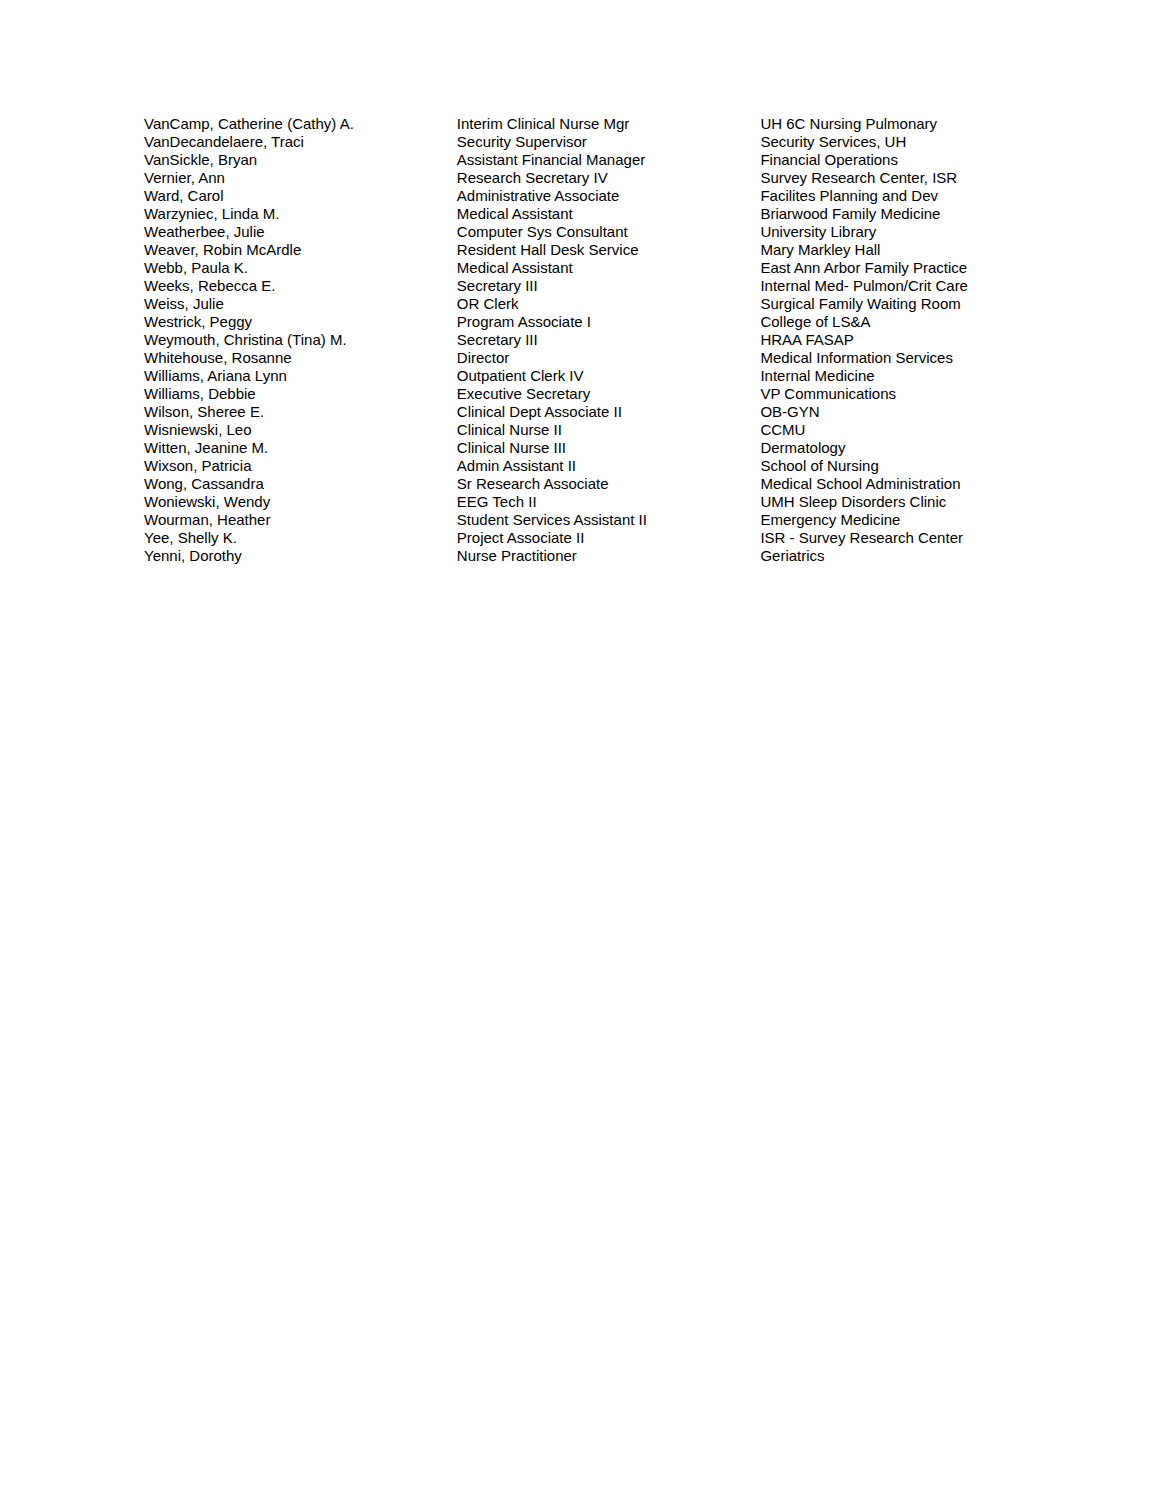| VanCamp, Catherine (Cathy) A. | Interim Clinical Nurse Mgr | UH 6C Nursing Pulmonary |
| VanDecandelaere, Traci | Security Supervisor | Security Services, UH |
| VanSickle, Bryan | Assistant Financial Manager | Financial Operations |
| Vernier, Ann | Research Secretary IV | Survey Research Center, ISR |
| Ward, Carol | Administrative Associate | Facilites Planning and Dev |
| Warzyniec, Linda M. | Medical Assistant | Briarwood Family Medicine |
| Weatherbee, Julie | Computer Sys Consultant | University Library |
| Weaver, Robin McArdle | Resident Hall Desk Service | Mary Markley Hall |
| Webb, Paula K. | Medical Assistant | East Ann Arbor Family Practice |
| Weeks, Rebecca E. | Secretary III | Internal Med- Pulmon/Crit Care |
| Weiss, Julie | OR Clerk | Surgical Family Waiting Room |
| Westrick, Peggy | Program Associate I | College of LS&A |
| Weymouth, Christina (Tina) M. | Secretary III | HRAA FASAP |
| Whitehouse, Rosanne | Director | Medical Information Services |
| Williams, Ariana Lynn | Outpatient Clerk IV | Internal Medicine |
| Williams, Debbie | Executive Secretary | VP Communications |
| Wilson, Sheree E. | Clinical Dept Associate II | OB-GYN |
| Wisniewski, Leo | Clinical Nurse II | CCMU |
| Witten, Jeanine M. | Clinical Nurse III | Dermatology |
| Wixson, Patricia | Admin Assistant II | School of Nursing |
| Wong, Cassandra | Sr Research Associate | Medical School Administration |
| Woniewski, Wendy | EEG Tech II | UMH Sleep Disorders Clinic |
| Wourman, Heather | Student Services Assistant II | Emergency Medicine |
| Yee, Shelly K. | Project Associate II | ISR - Survey Research Center |
| Yenni, Dorothy | Nurse Practitioner | Geriatrics |